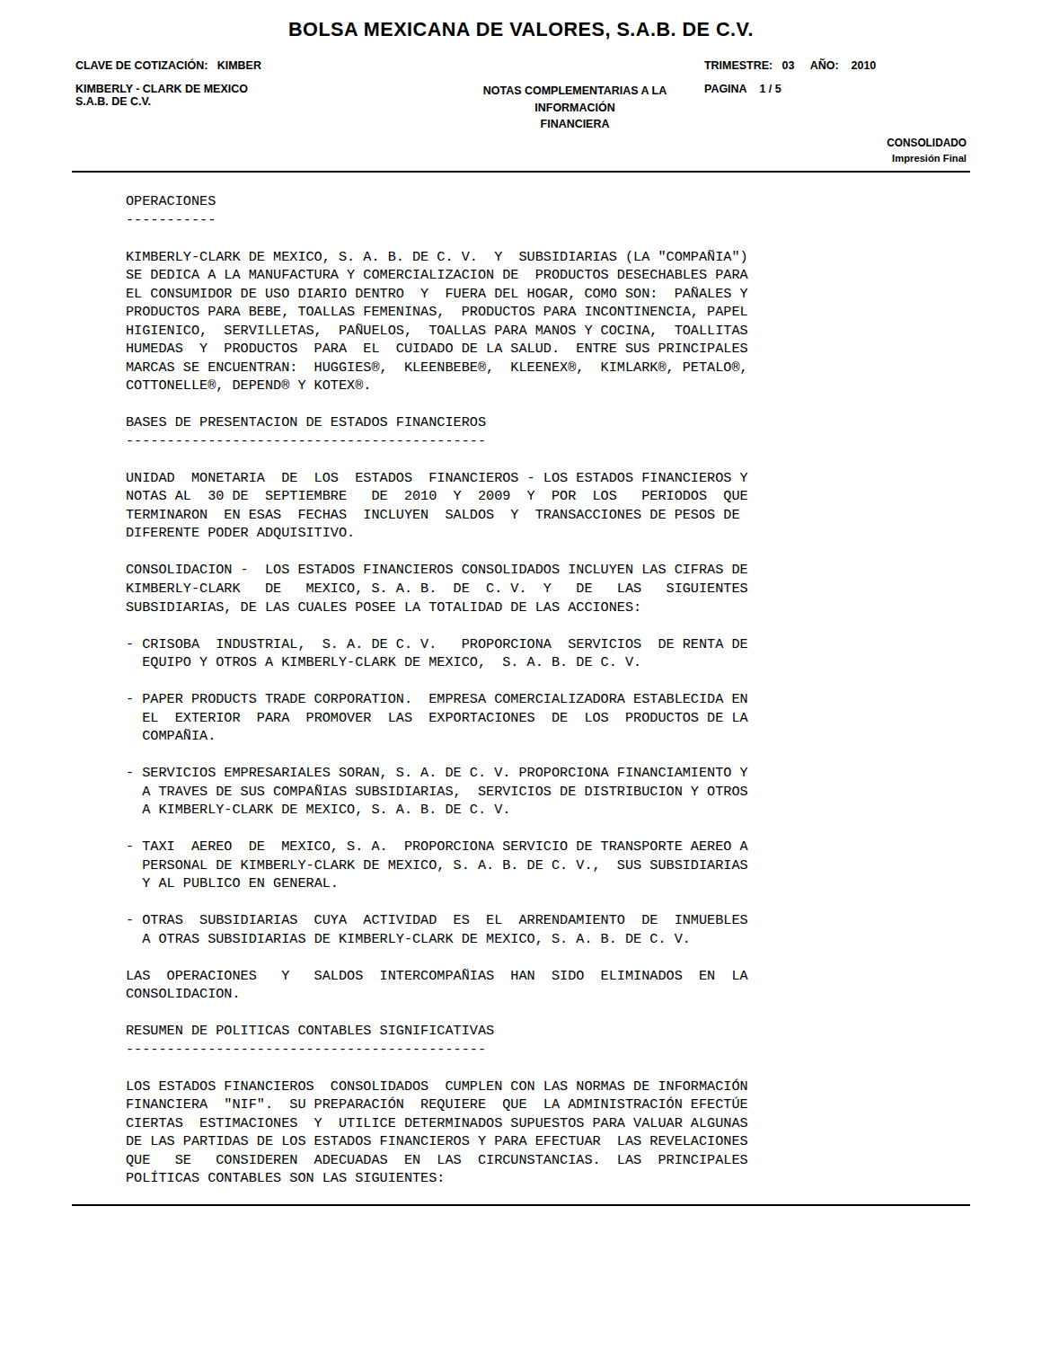BOLSA MEXICANA DE VALORES, S.A.B. DE C.V.
| CLAVE DE COTIZACIÓN: KIMBER | | TRIMESTRE: 03 AÑO: 2010 |
| KIMBERLY - CLARK DE MEXICO S.A.B. DE C.V. | NOTAS COMPLEMENTARIAS A LA INFORMACIÓN FINANCIERA | PAGINA 1 / 5 |
| | | CONSOLIDADO |
| | | Impresión Final |
OPERACIONES
-----------

KIMBERLY-CLARK DE MEXICO, S. A. B. DE C. V.  Y  SUBSIDIARIAS (LA "COMPAÑIA")
SE DEDICA A LA MANUFACTURA Y COMERCIALIZACION DE  PRODUCTOS DESECHABLES PARA
EL CONSUMIDOR DE USO DIARIO DENTRO  Y  FUERA DEL HOGAR, COMO SON:  PAÑALES Y
PRODUCTOS PARA BEBE, TOALLAS FEMENINAS,  PRODUCTOS PARA INCONTINENCIA, PAPEL
HIGIENICO,  SERVILLETAS,  PAÑUELOS,  TOALLAS PARA MANOS Y COCINA,  TOALLITAS
HUMEDAS  Y  PRODUCTOS  PARA  EL  CUIDADO DE LA SALUD.  ENTRE SUS PRINCIPALES
MARCAS SE ENCUENTRAN:  HUGGIES®,  KLEENBEBE®,  KLEENEX®,  KIMLARK®, PETALO®,
COTTONELLE®, DEPEND® Y KOTEX®.

BASES DE PRESENTACION DE ESTADOS FINANCIEROS
--------------------------------------------

UNIDAD  MONETARIA  DE  LOS  ESTADOS  FINANCIEROS - LOS ESTADOS FINANCIEROS Y
NOTAS AL  30 DE  SEPTIEMBRE   DE  2010  Y  2009  Y  POR  LOS   PERIODOS  QUE
TERMINARON  EN ESAS  FECHAS  INCLUYEN  SALDOS  Y  TRANSACCIONES DE PESOS DE
DIFERENTE PODER ADQUISITIVO.

CONSOLIDACION -  LOS ESTADOS FINANCIEROS CONSOLIDADOS INCLUYEN LAS CIFRAS DE
KIMBERLY-CLARK   DE   MEXICO, S. A. B.  DE  C. V.  Y   DE   LAS   SIGUIENTES
SUBSIDIARIAS, DE LAS CUALES POSEE LA TOTALIDAD DE LAS ACCIONES:

- CRISOBA  INDUSTRIAL,  S. A. DE C. V.   PROPORCIONA  SERVICIOS  DE RENTA DE
  EQUIPO Y OTROS A KIMBERLY-CLARK DE MEXICO,  S. A. B. DE C. V.

- PAPER PRODUCTS TRADE CORPORATION.  EMPRESA COMERCIALIZADORA ESTABLECIDA EN
  EL  EXTERIOR  PARA  PROMOVER  LAS  EXPORTACIONES  DE  LOS  PRODUCTOS DE LA
  COMPAÑIA.

- SERVICIOS EMPRESARIALES SORAN, S. A. DE C. V. PROPORCIONA FINANCIAMIENTO Y
  A TRAVES DE SUS COMPAÑIAS SUBSIDIARIAS,  SERVICIOS DE DISTRIBUCION Y OTROS
  A KIMBERLY-CLARK DE MEXICO, S. A. B. DE C. V.

- TAXI  AEREO  DE  MEXICO, S. A.  PROPORCIONA SERVICIO DE TRANSPORTE AEREO A
  PERSONAL DE KIMBERLY-CLARK DE MEXICO, S. A. B. DE C. V.,  SUS SUBSIDIARIAS
  Y AL PUBLICO EN GENERAL.

- OTRAS  SUBSIDIARIAS  CUYA  ACTIVIDAD  ES  EL  ARRENDAMIENTO  DE  INMUEBLES
  A OTRAS SUBSIDIARIAS DE KIMBERLY-CLARK DE MEXICO, S. A. B. DE C. V.

LAS  OPERACIONES   Y   SALDOS  INTERCOMPAÑIAS  HAN  SIDO  ELIMINADOS  EN  LA
CONSOLIDACION.

RESUMEN DE POLITICAS CONTABLES SIGNIFICATIVAS
--------------------------------------------

LOS ESTADOS FINANCIEROS  CONSOLIDADOS  CUMPLEN CON LAS NORMAS DE INFORMACIÓN
FINANCIERA  "NIF".  SU PREPARACIÓN  REQUIERE  QUE  LA ADMINISTRACIÓN EFECTÚE
CIERTAS  ESTIMACIONES  Y  UTILICE DETERMINADOS SUPUESTOS PARA VALUAR ALGUNAS
DE LAS PARTIDAS DE LOS ESTADOS FINANCIEROS Y PARA EFECTUAR  LAS REVELACIONES
QUE   SE   CONSIDEREN  ADECUADAS  EN  LAS  CIRCUNSTANCIAS.  LAS  PRINCIPALES
POLÍTICAS CONTABLES SON LAS SIGUIENTES: